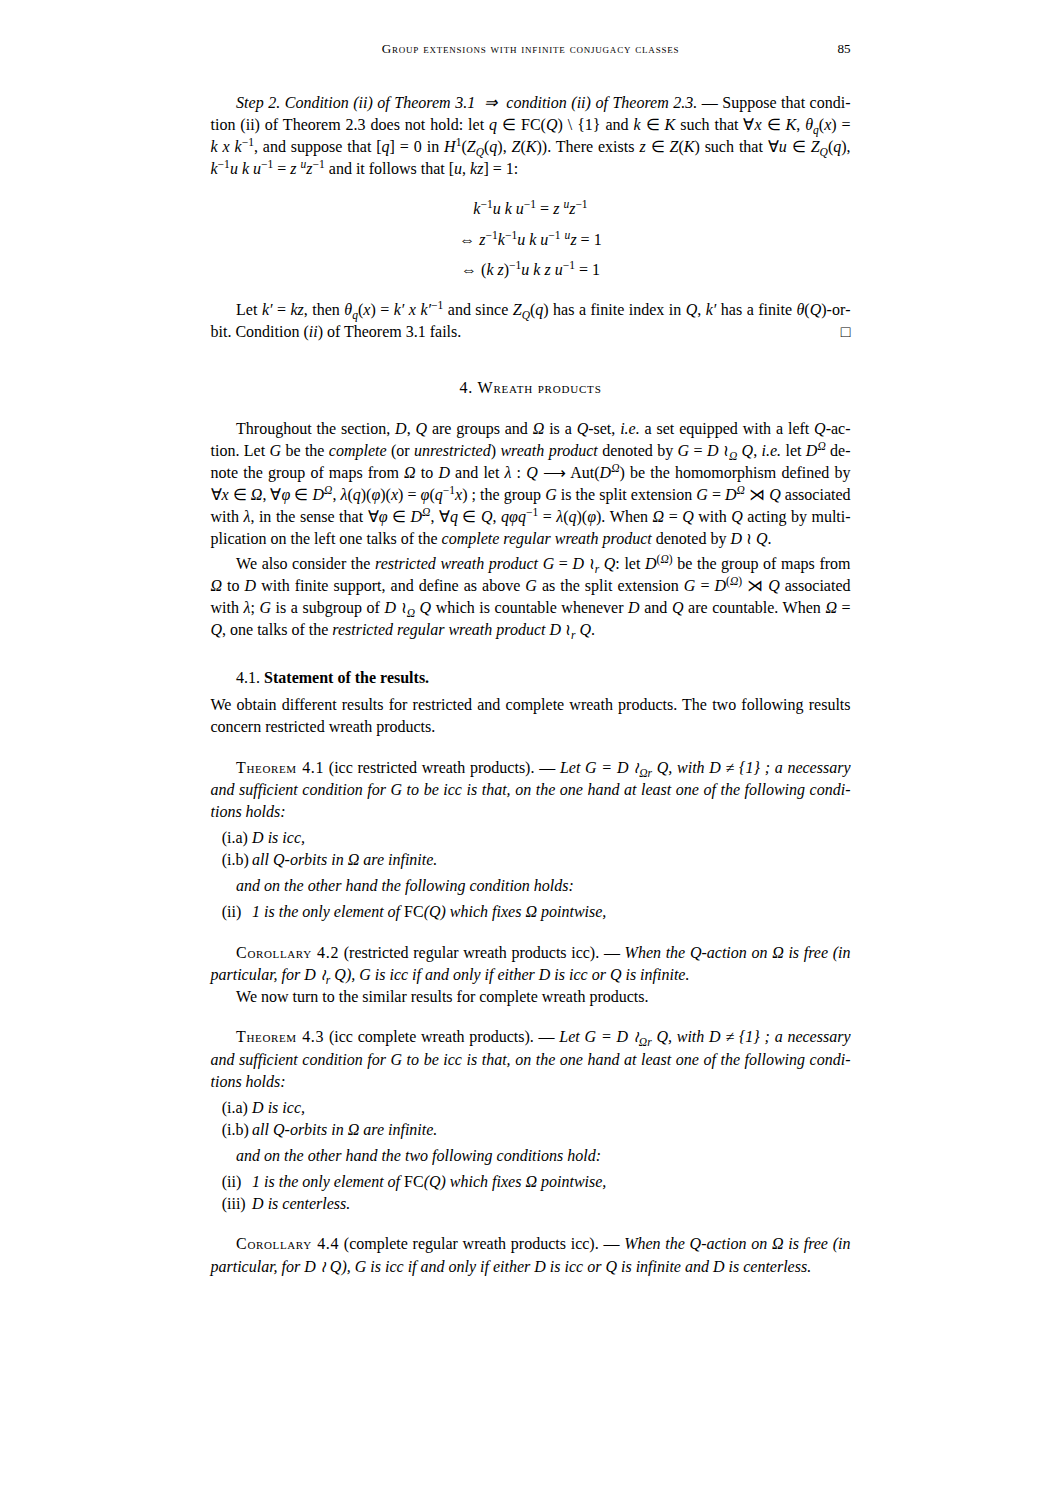Group extensions with infinite conjugacy classes 85
Step 2. Condition (ii) of Theorem 3.1 ⇒ condition (ii) of Theorem 2.3. — Suppose that condition (ii) of Theorem 2.3 does not hold: let q ∈ FC(Q) \ {1} and k ∈ K such that ∀x ∈ K, θq(x) = k x k−1, and suppose that [q] = 0 in H1(ZQ(q), Z(K)). There exists z ∈ Z(K) such that ∀u ∈ ZQ(q), k−1u k u−1 = z uz−1 and it follows that [u, kz] = 1:
k−1u k u−1 = z uz−1 ⇔ z−1k−1u k u−1 uz = 1 ⇔ (k z)−1u k z u−1 = 1
Let k′ = kz, then θq(x) = k′ x k′−1 and since ZQ(q) has a finite index in Q, k′ has a finite θ(Q)-orbit. Condition (ii) of Theorem 3.1 fails.□
4. Wreath products
Throughout the section, D, Q are groups and Ω is a Q-set, i.e. a set equipped with a left Q-action. Let G be the complete (or unrestricted) wreath product denoted by G = D ≀Ω Q, i.e. let DΩ denote the group of maps from Ω to D and let λ : Q ⟶ Aut(DΩ) be the homomorphism defined by ∀x ∈ Ω, ∀φ ∈ DΩ, λ(q)(φ)(x) = φ(q−1x) ; the group G is the split extension G = DΩ ⋊ Q associated with λ, in the sense that ∀φ ∈ DΩ, ∀q ∈ Q, qφq−1 = λ(q)(φ). When Ω = Q with Q acting by multiplication on the left one talks of the complete regular wreath product denoted by D ≀ Q.
We also consider the restricted wreath product G = D ≀r Q: let D(Ω) be the group of maps from Ω to D with finite support, and define as above G as the split extension G = D(Ω) ⋊ Q associated with λ; G is a subgroup of D ≀Ω Q which is countable whenever D and Q are countable. When Ω = Q, one talks of the restricted regular wreath product D ≀r Q.
4.1. Statement of the results.
We obtain different results for restricted and complete wreath products. The two following results concern restricted wreath products.
Theorem 4.1 (icc restricted wreath products). — Let G = D ≀Ωr Q, with D ≠ {1} ; a necessary and sufficient condition for G to be icc is that, on the one hand at least one of the following conditions holds:
(i.a) D is icc,
(i.b) all Q-orbits in Ω are infinite.
and on the other hand the following condition holds:
(ii) 1 is the only element of FC(Q) which fixes Ω pointwise,
Corollary 4.2 (restricted regular wreath products icc). — When the Q-action on Ω is free (in particular, for D ≀r Q), G is icc if and only if either D is icc or Q is infinite.
We now turn to the similar results for complete wreath products.
Theorem 4.3 (icc complete wreath products). — Let G = D ≀Ωr Q, with D ≠ {1} ; a necessary and sufficient condition for G to be icc is that, on the one hand at least one of the following conditions holds:
(i.a) D is icc,
(i.b) all Q-orbits in Ω are infinite.
and on the other hand the two following conditions hold:
(ii) 1 is the only element of FC(Q) which fixes Ω pointwise,
(iii) D is centerless.
Corollary 4.4 (complete regular wreath products icc). — When the Q-action on Ω is free (in particular, for D ≀ Q), G is icc if and only if either D is icc or Q is infinite and D is centerless.